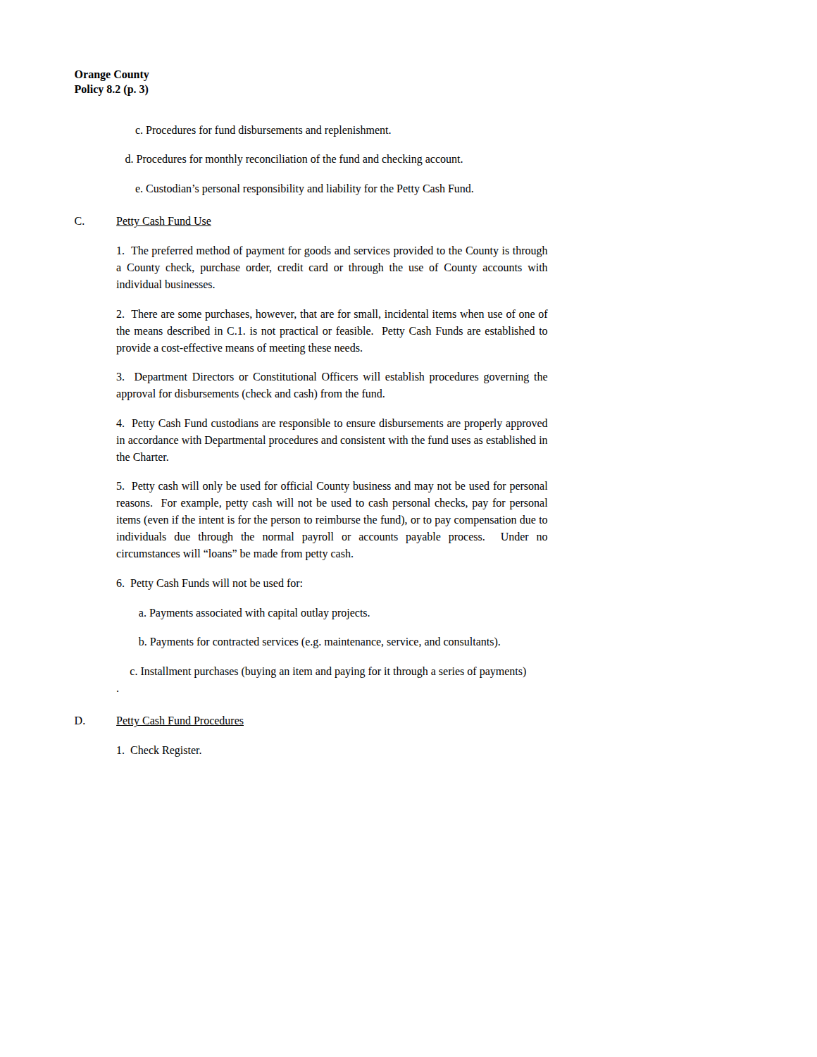Orange County
Policy 8.2 (p. 3)
c. Procedures for fund disbursements and replenishment.
d. Procedures for monthly reconciliation of the fund and checking account.
e. Custodian’s personal responsibility and liability for the Petty Cash Fund.
C. Petty Cash Fund Use
1. The preferred method of payment for goods and services provided to the County is through a County check, purchase order, credit card or through the use of County accounts with individual businesses.
2. There are some purchases, however, that are for small, incidental items when use of one of the means described in C.1. is not practical or feasible. Petty Cash Funds are established to provide a cost-effective means of meeting these needs.
3. Department Directors or Constitutional Officers will establish procedures governing the approval for disbursements (check and cash) from the fund.
4. Petty Cash Fund custodians are responsible to ensure disbursements are properly approved in accordance with Departmental procedures and consistent with the fund uses as established in the Charter.
5. Petty cash will only be used for official County business and may not be used for personal reasons. For example, petty cash will not be used to cash personal checks, pay for personal items (even if the intent is for the person to reimburse the fund), or to pay compensation due to individuals due through the normal payroll or accounts payable process. Under no circumstances will “loans” be made from petty cash.
6. Petty Cash Funds will not be used for:
a. Payments associated with capital outlay projects.
b. Payments for contracted services (e.g. maintenance, service, and consultants).
c. Installment purchases (buying an item and paying for it through a series of payments)
.
D. Petty Cash Fund Procedures
1. Check Register.